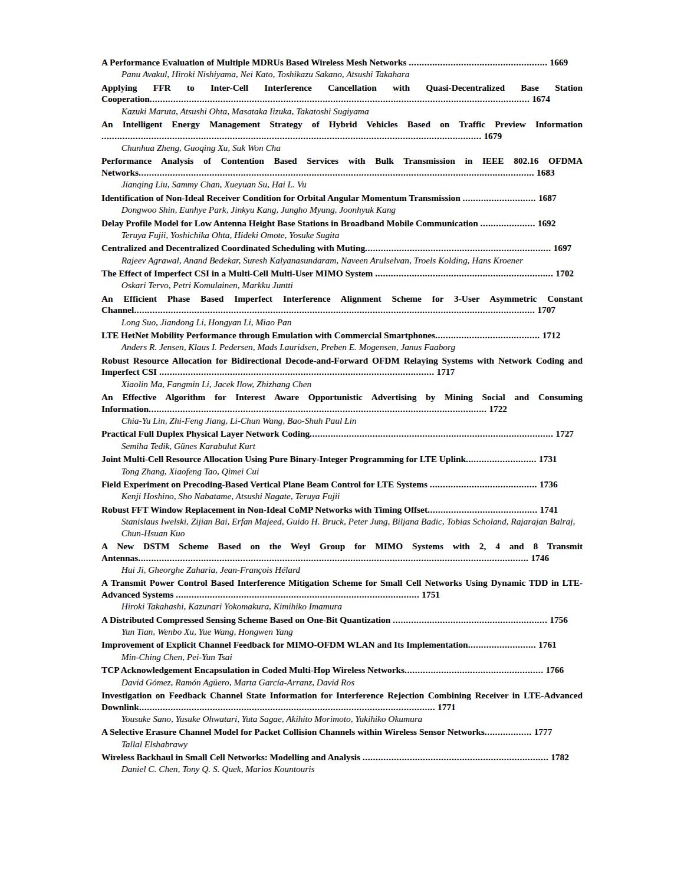A Performance Evaluation of Multiple MDRUs Based Wireless Mesh Networks ..................................................... 1669 Panu Avakul, Hiroki Nishiyama, Nei Kato, Toshikazu Sakano, Atsushi Takahara
Applying FFR to Inter-Cell Interference Cancellation with Quasi-Decentralized Base Station Cooperation................................................................................................................................................. 1674 Kazuki Maruta, Atsushi Ohta, Masataka Iizuka, Takatoshi Sugiyama
An Intelligent Energy Management Strategy of Hybrid Vehicles Based on Traffic Preview Information ................................................................................................................................................. 1679 Chunhua Zheng, Guoqing Xu, Suk Won Cha
Performance Analysis of Contention Based Services with Bulk Transmission in IEEE 802.16 OFDMA Networks....................................................................................................................................................... 1683 Jianqing Liu, Sammy Chan, Xueyuan Su, Hai L. Vu
Identification of Non-Ideal Receiver Condition for Orbital Angular Momentum Transmission ............................ 1687 Dongwoo Shin, Eunhye Park, Jinkyu Kang, Jungho Myung, Joonhyuk Kang
Delay Profile Model for Low Antenna Height Base Stations in Broadband Mobile Communication ..................... 1692 Teruya Fujii, Yoshichika Ohta, Hideki Omote, Yosuke Sugita
Centralized and Decentralized Coordinated Scheduling with Muting....................................................................... 1697 Rajeev Agrawal, Anand Bedekar, Suresh Kalyanasundaram, Naveen Arulselvan, Troels Kolding, Hans Kroener
The Effect of Imperfect CSI in a Multi-Cell Multi-User MIMO System .................................................................... 1702 Oskari Tervo, Petri Komulainen, Markku Juntti
An Efficient Phase Based Imperfect Interference Alignment Scheme for 3-User Asymmetric Constant Channel......................................................................................................................................................... 1707 Long Suo, Jiandong Li, Hongyan Li, Miao Pan
LTE HetNet Mobility Performance through Emulation with Commercial Smartphones........................................ 1712 Anders R. Jensen, Klaus I. Pedersen, Mads Lauridsen, Preben E. Mogensen, Janus Faaborg
Robust Resource Allocation for Bidirectional Decode-and-Forward OFDM Relaying Systems with Network Coding and Imperfect CSI ......................................................................................................... 1717 Xiaolin Ma, Fangmin Li, Jacek Ilow, Zhizhang Chen
An Effective Algorithm for Interest Aware Opportunistic Advertising by Mining Social and Consuming Information................................................................................................................................. 1722 Chia-Yu Lin, Zhi-Feng Jiang, Li-Chun Wang, Bao-Shuh Paul Lin
Practical Full Duplex Physical Layer Network Coding............................................................................................. 1727 Semiha Tedik, Günes Karabulut Kurt
Joint Multi-Cell Resource Allocation Using Pure Binary-Integer Programming for LTE Uplink........................... 1731 Tong Zhang, Xiaofeng Tao, Qimei Cui
Field Experiment on Precoding-Based Vertical Plane Beam Control for LTE Systems ......................................... 1736 Kenji Hoshino, Sho Nabatame, Atsushi Nagate, Teruya Fujii
Robust FFT Window Replacement in Non-Ideal CoMP Networks with Timing Offset.......................................... 1741 Stanislaus Iwelski, Zijian Bai, Erfan Majeed, Guido H. Bruck, Peter Jung, Biljana Badic, Tobias Scholand, Rajarajan Balraj, Chun-Hsuan Kuo
A New DSTM Scheme Based on the Weyl Group for MIMO Systems with 2, 4 and 8 Transmit Antennas..................................................................................................................................................... 1746 Hui Ji, Gheorghe Zaharia, Jean-François Hélard
A Transmit Power Control Based Interference Mitigation Scheme for Small Cell Networks Using Dynamic TDD in LTE-Advanced Systems ............................................................................................. 1751 Hiroki Takahashi, Kazunari Yokomakura, Kimihiko Imamura
A Distributed Compressed Sensing Scheme Based on One-Bit Quantization ........................................................... 1756 Yun Tian, Wenbo Xu, Yue Wang, Hongwen Yang
Improvement of Explicit Channel Feedback for MIMO-OFDM WLAN and Its Implementation.......................... 1761 Min-Ching Chen, Pei-Yun Tsai
TCP Acknowledgement Encapsulation in Coded Multi-Hop Wireless Networks..................................................... 1766 David Gómez, Ramón Agüero, Marta García-Arranz, David Ros
Investigation on Feedback Channel State Information for Interference Rejection Combining Receiver in LTE-Advanced Downlink................................................................................................................. 1771 Yousuke Sano, Yusuke Ohwatari, Yuta Sagae, Akihito Morimoto, Yukihiko Okumura
A Selective Erasure Channel Model for Packet Collision Channels within Wireless Sensor Networks.................. 1777 Tallal Elshabrawy
Wireless Backhaul in Small Cell Networks: Modelling and Analysis ....................................................................... 1782 Daniel C. Chen, Tony Q. S. Quek, Marios Kountouris